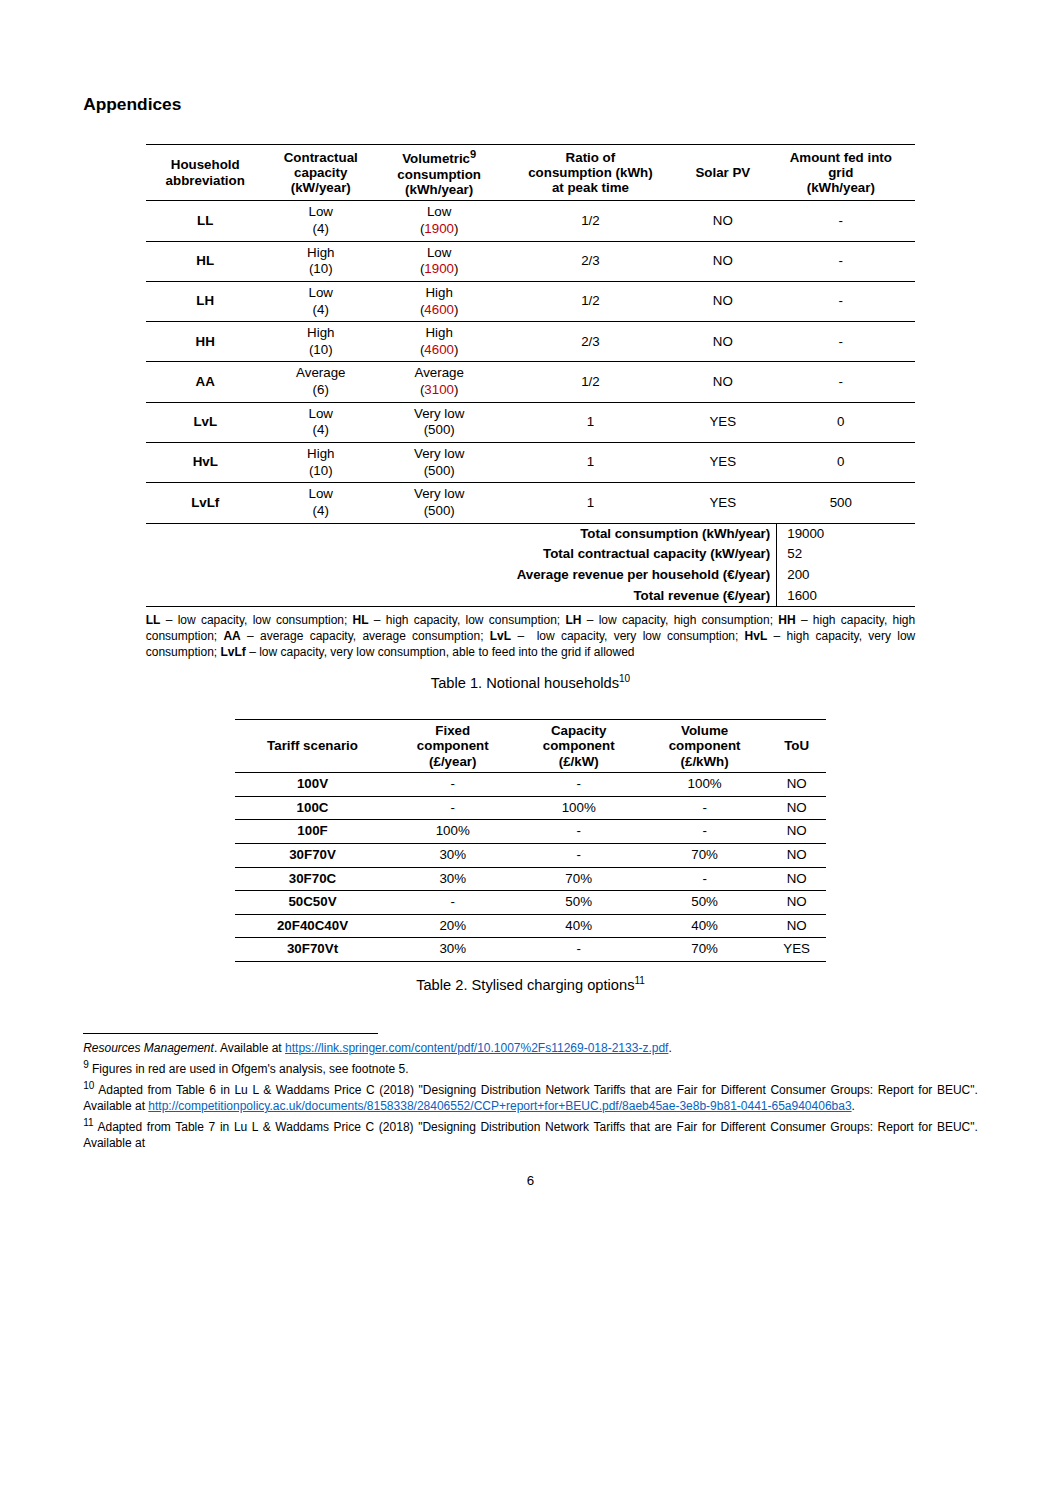Appendices
| Household abbreviation | Contractual capacity (kW/year) | Volumetric 9 consumption (kWh/year) | Ratio of consumption (kWh) at peak time | Solar PV | Amount fed into grid (kWh/year) |
| --- | --- | --- | --- | --- | --- |
| LL | Low (4) | Low ( 1900 ) | 1/2 | NO | - |
| HL | High (10) | Low ( 1900 ) | 2/3 | NO | - |
| LH | Low (4) | High ( 4600 ) | 1/2 | NO | - |
| HH | High (10) | High ( 4600 ) | 2/3 | NO | - |
| AA | Average (6) | Average ( 3100 ) | 1/2 | NO | - |
| LvL | Low (4) | Very low (500) | 1 | YES | 0 |
| HvL | High (10) | Very low (500) | 1 | YES | 0 |
| LvLf | Low (4) | Very low (500) | 1 | YES | 500 |
| Total consumption (kWh/year) | 19000 |
| Total contractual capacity (kW/year) | 52 |
| Average revenue per household (€/year) | 200 |
| Total revenue (€/year) | 1600 |
LL – low capacity, low consumption; HL – high capacity, low consumption; LH – low capacity, high consumption; HH – high capacity, high consumption; AA – average capacity, average consumption; LvL – low capacity, very low consumption; HvL – high capacity, very low consumption; LvLf – low capacity, very low consumption, able to feed into the grid if allowed
Table 1. Notional households10
| Tariff scenario | Fixed component (£/year) | Capacity component (£/kW) | Volume component (£/kWh) | ToU |
| --- | --- | --- | --- | --- |
| 100V | - | - | 100% | NO |
| 100C | - | 100% | - | NO |
| 100F | 100% | - | - | NO |
| 30F70V | 30% | - | 70% | NO |
| 30F70C | 30% | 70% | - | NO |
| 50C50V | - | 50% | 50% | NO |
| 20F40C40V | 20% | 40% | 40% | NO |
| 30F70Vt | 30% | - | 70% | YES |
Table 2. Stylised charging options11
Resources Management. Available at https://link.springer.com/content/pdf/10.1007%2Fs11269-018-2133-z.pdf.
9 Figures in red are used in Ofgem's analysis, see footnote 5.
10 Adapted from Table 6 in Lu L & Waddams Price C (2018) "Designing Distribution Network Tariffs that are Fair for Different Consumer Groups: Report for BEUC". Available at http://competitionpolicy.ac.uk/documents/8158338/28406552/CCP+report+for+BEUC.pdf/8aeb45ae-3e8b-9b81-0441-65a940406ba3.
11 Adapted from Table 7 in Lu L & Waddams Price C (2018) "Designing Distribution Network Tariffs that are Fair for Different Consumer Groups: Report for BEUC". Available at
6